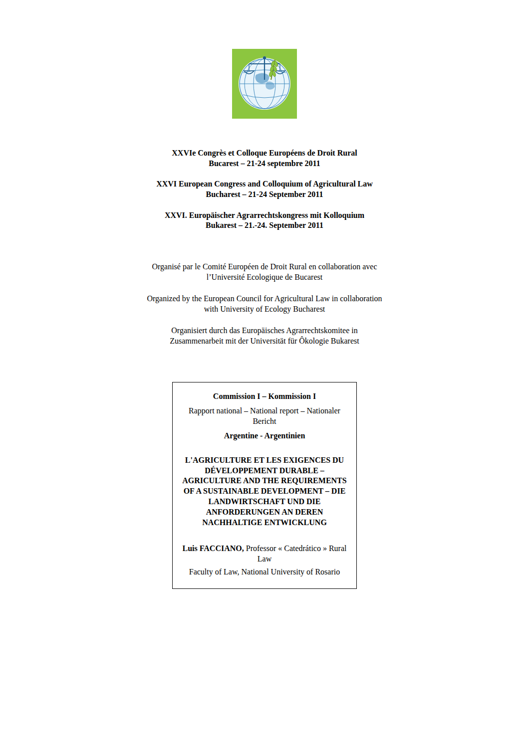XXVIe Congrès et Colloque Européens de Droit Rural
Bucarest – 21-24 septembre 2011
XXVI European Congress and Colloquium of Agricultural Law
Bucharest – 21-24 September 2011
XXVI. Europäischer Agrarrechtskongress mit Kolloquium
Bukarest – 21.-24. September 2011
Organisé par le Comité Européen de Droit Rural en collaboration avec
l’Université Ecologique de Bucarest
Organized by the European Council for Agricultural Law in collaboration
with University of Ecology Bucharest
Organisiert durch das Europäisches Agrarrechtskomitee in
Zusammenarbeit mit der Universität für Ôkologie Bukarest
Commission I – Kommission I
Rapport national – National report – Nationaler Bericht
Argentine - Argentinien
L'agriculture et les exigences du développement durable – Agriculture and the requirements of a sustainable development – Die Landwirtschaft und die Anforderungen an deren nachhaltige Entwicklung
Luis FACCIANO, Professor « Catedrático » Rural Law
Faculty of Law, National University of Rosario